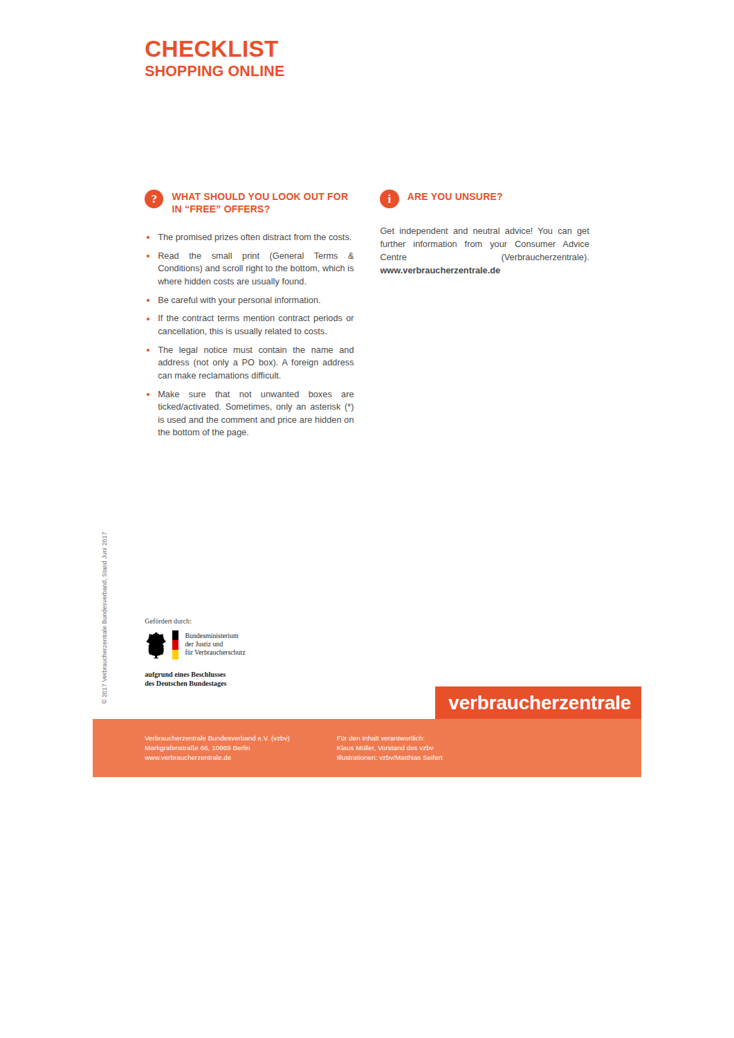CHECKLIST
SHOPPING ONLINE
?
What should you look out for in “free” offers?
The promised prizes often distract from the costs.
Read the small print (General Terms & Conditions) and scroll right to the bottom, which is where hidden costs are usually found.
Be careful with your personal information.
If the contract terms mention contract periods or cancellation, this is usually related to costs.
The legal notice must contain the name and address (not only a PO box). A foreign address can make reclamations difficult.
Make sure that not unwanted boxes are ticked/activated. Sometimes, only an asterisk (*) is used and the comment and price are hidden on the bottom of the page.
i
Are you unsure?
Get independent and neutral advice! You can get further information from your Consumer Advice Centre (Verbraucherzentrale). www.verbraucherzentrale.de
© 2017 Verbraucherzentrale Bundesverband, Stand Juni 2017
Gefördert durch:
Bundesministerium
der Justiz und
für Verbraucherschutz
aufgrund eines Beschlusses
des Deutschen Bundestages
verbraucherzentrale
Verbraucherzentrale Bundesverband e.V. (vzbv)
Markgrafenstraße 66, 10969 Berlin
www.verbraucherzentrale.de
Für den Inhalt verantwortlich:
Klaus Müller, Vorstand des vzbv
Illustrationen: vzbv/Matthias Seifert